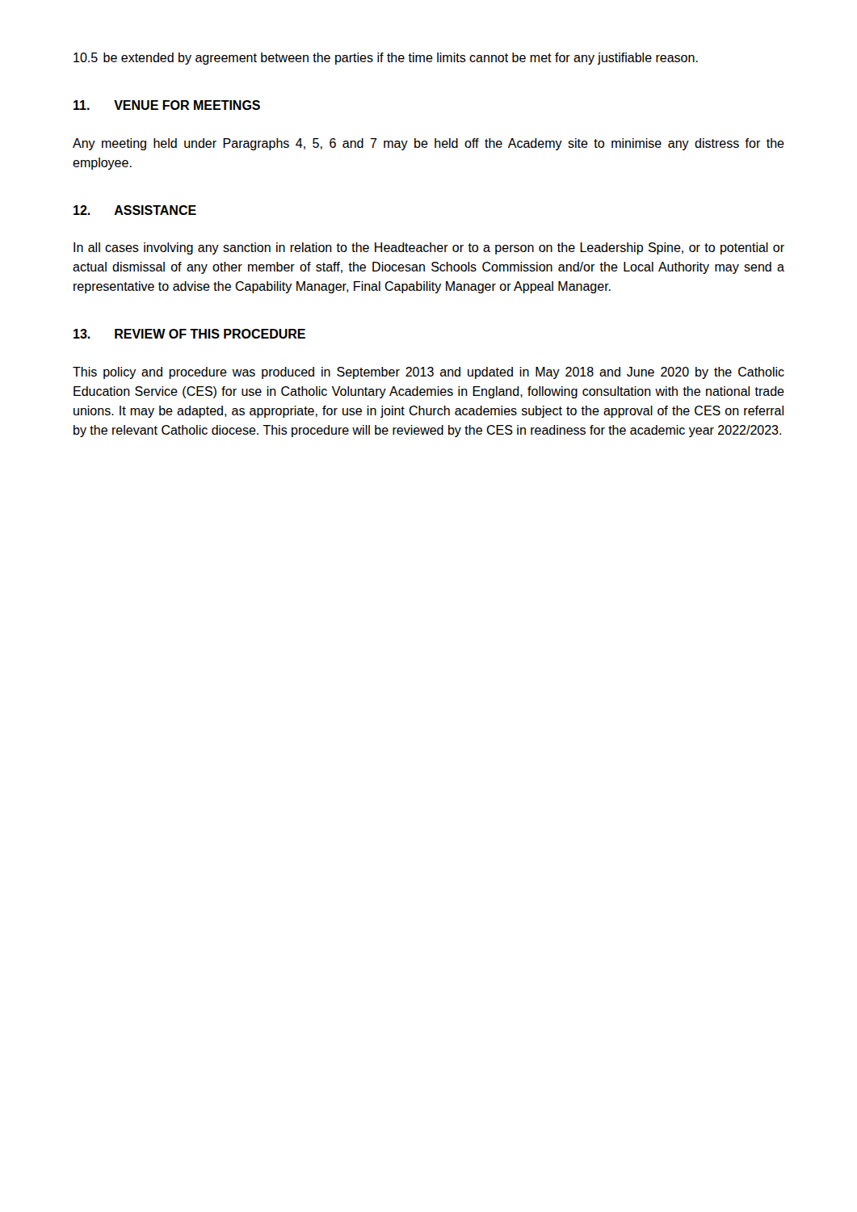10.5 be extended by agreement between the parties if the time limits cannot be met for any justifiable reason.
11. VENUE FOR MEETINGS
Any meeting held under Paragraphs 4, 5, 6 and 7 may be held off the Academy site to minimise any distress for the employee.
12. ASSISTANCE
In all cases involving any sanction in relation to the Headteacher or to a person on the Leadership Spine, or to potential or actual dismissal of any other member of staff, the Diocesan Schools Commission and/or the Local Authority may send a representative to advise the Capability Manager, Final Capability Manager or Appeal Manager.
13. REVIEW OF THIS PROCEDURE
This policy and procedure was produced in September 2013 and updated in May 2018 and June 2020 by the Catholic Education Service (CES) for use in Catholic Voluntary Academies in England, following consultation with the national trade unions. It may be adapted, as appropriate, for use in joint Church academies subject to the approval of the CES on referral by the relevant Catholic diocese. This procedure will be reviewed by the CES in readiness for the academic year 2022/2023.